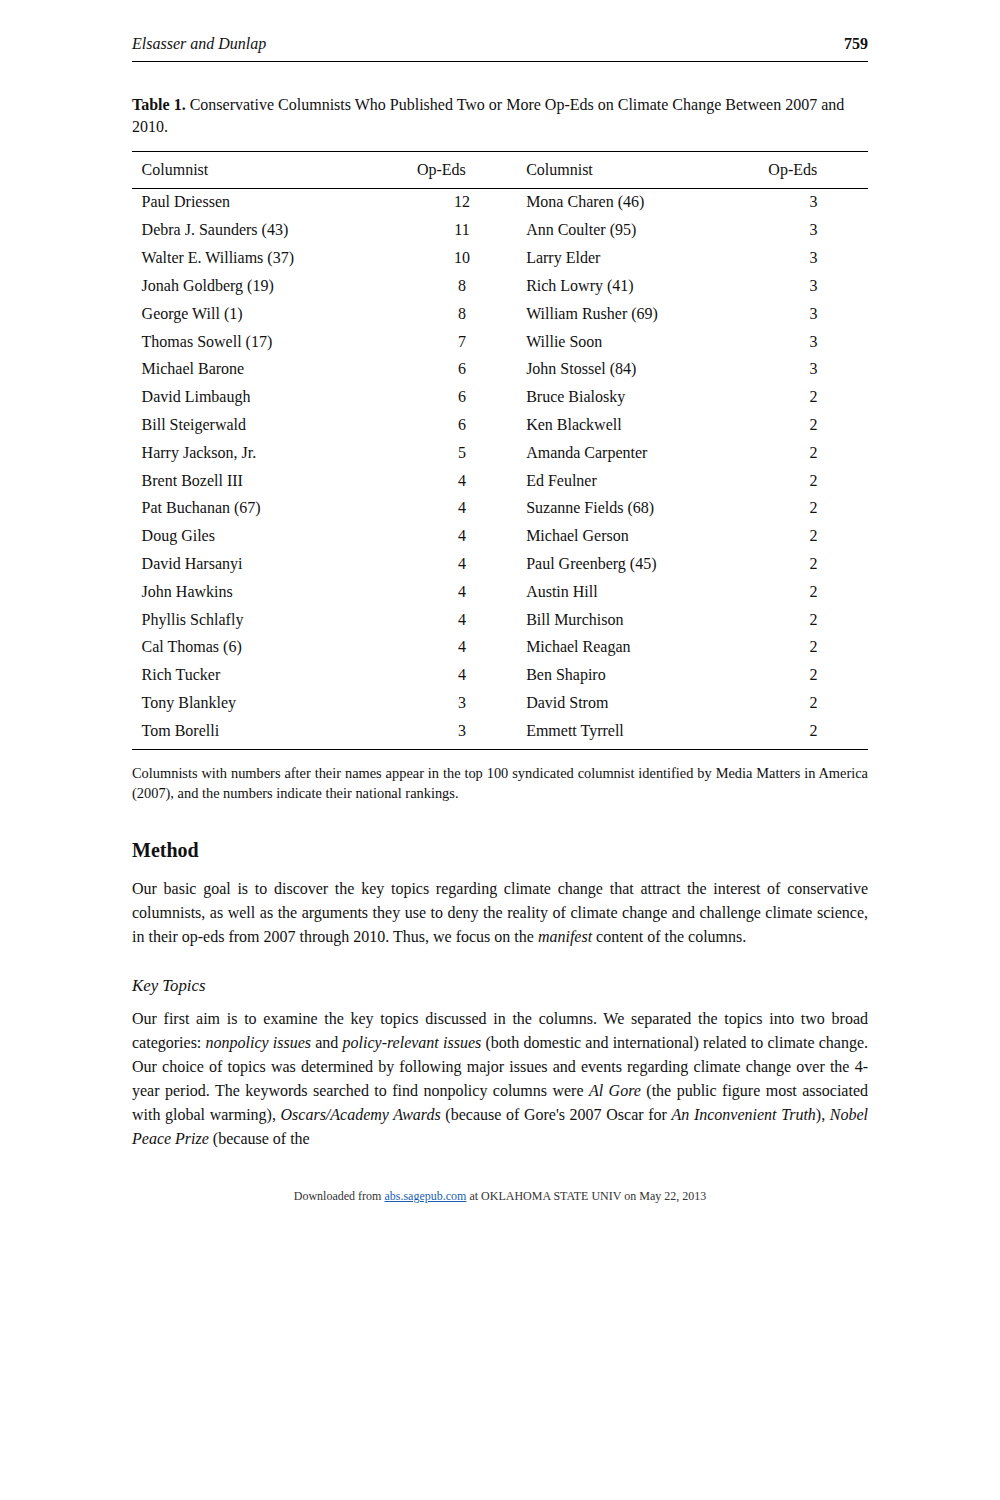Elsasser and Dunlap 759
Table 1. Conservative Columnists Who Published Two or More Op-Eds on Climate Change Between 2007 and 2010.
| Columnist | Op-Eds | Columnist | Op-Eds |
| --- | --- | --- | --- |
| Paul Driessen | 12 | Mona Charen (46) | 3 |
| Debra J. Saunders (43) | 11 | Ann Coulter (95) | 3 |
| Walter E. Williams (37) | 10 | Larry Elder | 3 |
| Jonah Goldberg (19) | 8 | Rich Lowry (41) | 3 |
| George Will (1) | 8 | William Rusher (69) | 3 |
| Thomas Sowell (17) | 7 | Willie Soon | 3 |
| Michael Barone | 6 | John Stossel (84) | 3 |
| David Limbaugh | 6 | Bruce Bialosky | 2 |
| Bill Steigerwald | 6 | Ken Blackwell | 2 |
| Harry Jackson, Jr. | 5 | Amanda Carpenter | 2 |
| Brent Bozell III | 4 | Ed Feulner | 2 |
| Pat Buchanan (67) | 4 | Suzanne Fields (68) | 2 |
| Doug Giles | 4 | Michael Gerson | 2 |
| David Harsanyi | 4 | Paul Greenberg (45) | 2 |
| John Hawkins | 4 | Austin Hill | 2 |
| Phyllis Schlafly | 4 | Bill Murchison | 2 |
| Cal Thomas (6) | 4 | Michael Reagan | 2 |
| Rich Tucker | 4 | Ben Shapiro | 2 |
| Tony Blankley | 3 | David Strom | 2 |
| Tom Borelli | 3 | Emmett Tyrrell | 2 |
Columnists with numbers after their names appear in the top 100 syndicated columnist identified by Media Matters in America (2007), and the numbers indicate their national rankings.
Method
Our basic goal is to discover the key topics regarding climate change that attract the interest of conservative columnists, as well as the arguments they use to deny the reality of climate change and challenge climate science, in their op-eds from 2007 through 2010. Thus, we focus on the manifest content of the columns.
Key Topics
Our first aim is to examine the key topics discussed in the columns. We separated the topics into two broad categories: nonpolicy issues and policy-relevant issues (both domestic and international) related to climate change. Our choice of topics was determined by following major issues and events regarding climate change over the 4-year period. The keywords searched to find nonpolicy columns were Al Gore (the public figure most associated with global warming), Oscars/Academy Awards (because of Gore's 2007 Oscar for An Inconvenient Truth), Nobel Peace Prize (because of the
Downloaded from abs.sagepub.com at OKLAHOMA STATE UNIV on May 22, 2013